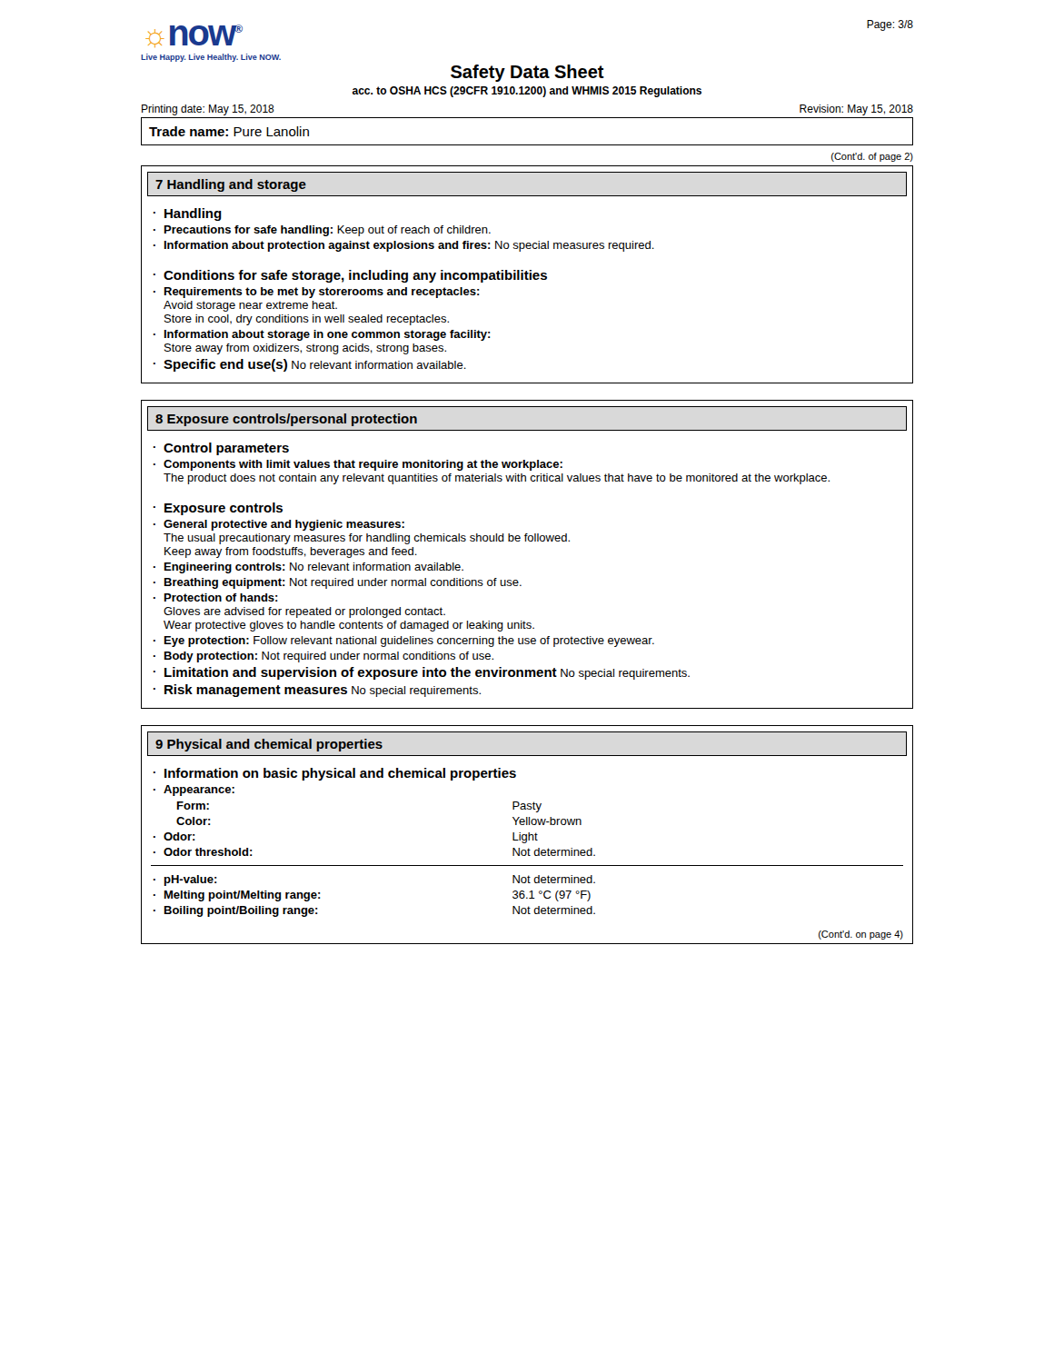Page: 3/8
☼now®
Live Happy. Live Healthy. Live NOW.
Safety Data Sheet
acc. to OSHA HCS (29CFR 1910.1200) and WHMIS 2015 Regulations
Printing date: May 15, 2018 Revision: May 15, 2018
Trade name: Pure Lanolin
(Cont'd. of page 2)
7 Handling and storage
Handling
Precautions for safe handling: Keep out of reach of children.
Information about protection against explosions and fires: No special measures required.
Conditions for safe storage, including any incompatibilities
Requirements to be met by storerooms and receptacles:
Avoid storage near extreme heat.
Store in cool, dry conditions in well sealed receptacles.
Information about storage in one common storage facility:
Store away from oxidizers, strong acids, strong bases.
Specific end use(s) No relevant information available.
8 Exposure controls/personal protection
Control parameters
Components with limit values that require monitoring at the workplace:
The product does not contain any relevant quantities of materials with critical values that have to be monitored at the workplace.
Exposure controls
General protective and hygienic measures:
The usual precautionary measures for handling chemicals should be followed.
Keep away from foodstuffs, beverages and feed.
Engineering controls: No relevant information available.
Breathing equipment: Not required under normal conditions of use.
Protection of hands:
Gloves are advised for repeated or prolonged contact.
Wear protective gloves to handle contents of damaged or leaking units.
Eye protection: Follow relevant national guidelines concerning the use of protective eyewear.
Body protection: Not required under normal conditions of use.
Limitation and supervision of exposure into the environment No special requirements.
Risk management measures No special requirements.
9 Physical and chemical properties
Information on basic physical and chemical properties
Appearance:
| Form: | Pasty |
| Color: | Yellow-brown |
| Odor: | Light |
| Odor threshold: | Not determined. |
| pH-value: | Not determined. |
| Melting point/Melting range: | 36.1 °C (97 °F) |
| Boiling point/Boiling range: | Not determined. |
(Cont'd. on page 4)